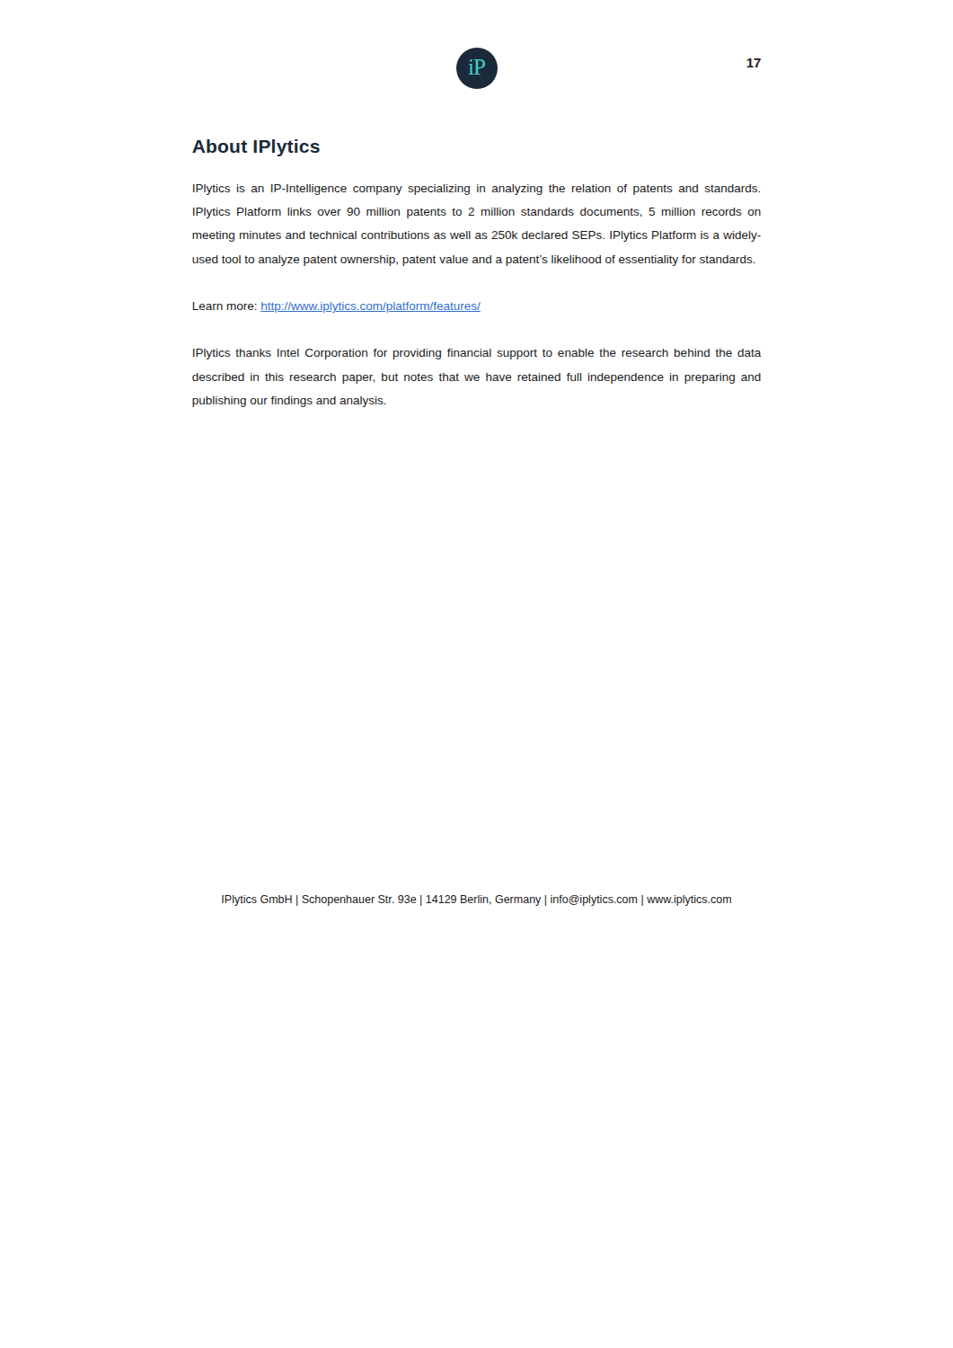iP
17
About IPlytics
IPlytics is an IP-Intelligence company specializing in analyzing the relation of patents and standards. IPlytics Platform links over 90 million patents to 2 million standards documents, 5 million records on meeting minutes and technical contributions as well as 250k declared SEPs. IPlytics Platform is a widely-used tool to analyze patent ownership, patent value and a patent’s likelihood of essentiality for standards.
Learn more: http://www.iplytics.com/platform/features/
IPlytics thanks Intel Corporation for providing financial support to enable the research behind the data described in this research paper, but notes that we have retained full independence in preparing and publishing our findings and analysis.
IPlytics GmbH | Schopenhauer Str. 93e | 14129 Berlin, Germany | info@iplytics.com | www.iplytics.com